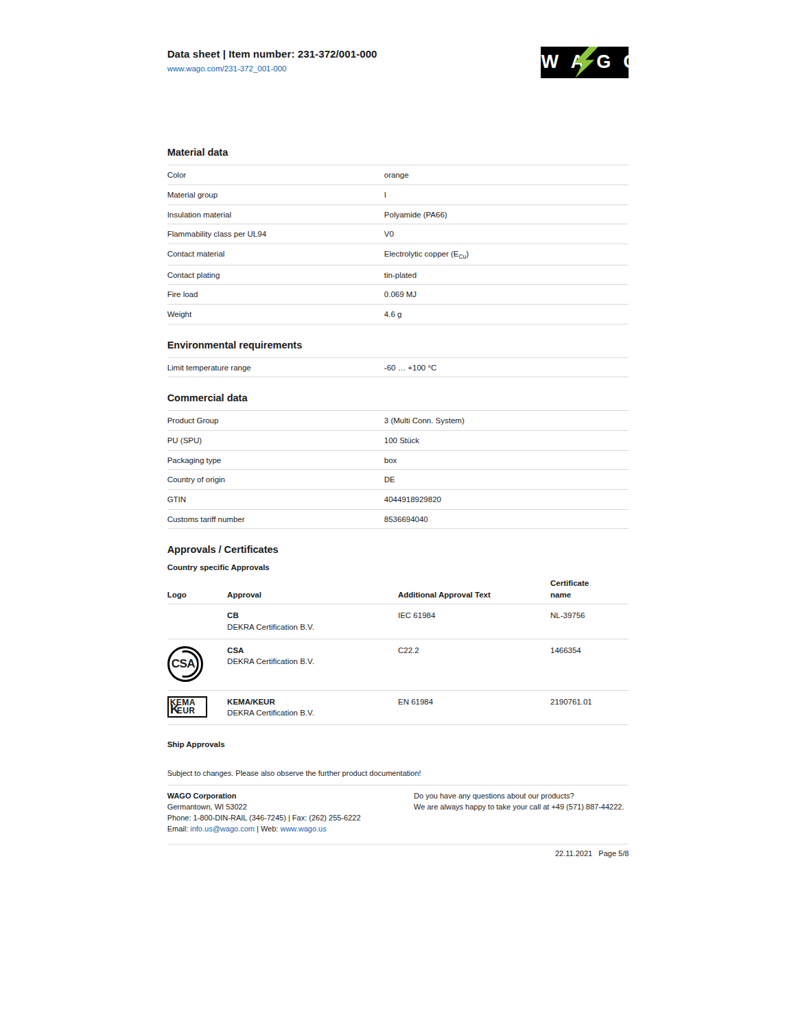Data sheet | Item number: 231-372/001-000
www.wago.com/231-372_001-000
W A G O
Material data
| Color | orange |
| Material group | I |
| Insulation material | Polyamide (PA66) |
| Flammability class per UL94 | V0 |
| Contact material | Electrolytic copper (E Cu ) |
| Contact plating | tin-plated |
| Fire load | 0.069 MJ |
| Weight | 4.6 g |
Environmental requirements
| Limit temperature range | -60 … +100 °C |
Commercial data
| Product Group | 3 (Multi Conn. System) |
| PU (SPU) | 100 Stück |
| Packaging type | box |
| Country of origin | DE |
| GTIN | 4044918929820 |
| Customs tariff number | 8536694040 |
Approvals / Certificates
Country specific Approvals
| Logo | Approval | Additional Approval Text | Certificate name |
| --- | --- | --- | --- |
| | CB DEKRA Certification B.V. | IEC 61984 | NL-39756 |
| CSA | CSA DEKRA Certification B.V. | C22.2 | 1466354 |
| KEMA EUR K | KEMA/KEUR DEKRA Certification B.V. | EN 61984 | 2190761.01 |
Ship Approvals
Subject to changes. Please also observe the further product documentation!
WAGO Corporation
Germantown, WI 53022
Phone: 1-800-DIN-RAIL (346-7245) | Fax: (262) 255-6222
Email: info.us@wago.com | Web: www.wago.us
Do you have any questions about our products?
We are always happy to take your call at +49 (571) 887-44222.
22.11.2021 Page 5/8